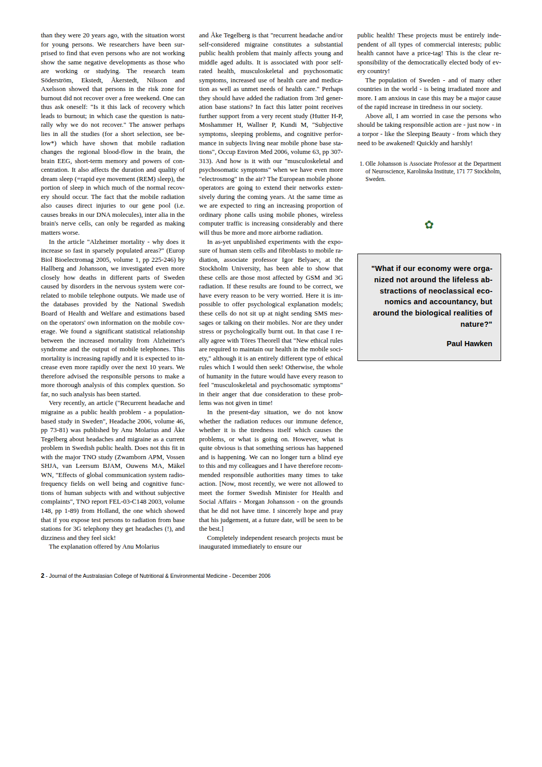than they were 20 years ago, with the situation worst for young persons. We researchers have been surprised to find that even persons who are not working show the same negative developments as those who are working or studying. The research team Söderström, Ekstedt, Åkerstedt, Nilsson and Axelsson showed that persons in the risk zone for burnout did not recover over a free weekend. One can thus ask oneself: "Is it this lack of recovery which leads to burnout; in which case the question is naturally why we do not recover." The answer perhaps lies in all the studies (for a short selection, see below*) which have shown that mobile radiation changes the regional blood-flow in the brain, the brain EEG, short-term memory and powers of concentration. It also affects the duration and quality of dream sleep (=rapid eye movement (REM) sleep), the portion of sleep in which much of the normal recovery should occur. The fact that the mobile radiation also causes direct injuries to our gene pool (i.e. causes breaks in our DNA molecules), inter alia in the brain's nerve cells, can only be regarded as making matters worse.
In the article "Alzheimer mortality - why does it increase so fast in sparsely populated areas?" (Europ Biol Bioelectromag 2005, volume 1, pp 225-246) by Hallberg and Johansson, we investigated even more closely how deaths in different parts of Sweden caused by disorders in the nervous system were correlated to mobile telephone outputs. We made use of the databases provided by the National Swedish Board of Health and Welfare and estimations based on the operators' own information on the mobile coverage. We found a significant statistical relationship between the increased mortality from Alzheimer's syndrome and the output of mobile telephones. This mortality is increasing rapidly and it is expected to increase even more rapidly over the next 10 years. We therefore advised the responsible persons to make a more thorough analysis of this complex question. So far, no such analysis has been started.
Very recently, an article ("Recurrent headache and migraine as a public health problem - a population-based study in Sweden", Headache 2006, volume 46, pp 73-81) was published by Anu Molarius and Åke Tegelberg about headaches and migraine as a current problem in Swedish public health. Does not this fit in with the major TNO study (Zwamborn APM, Vossen SHJA, van Leersum BJAM, Ouwens MA, Mäkel WN, "Effects of global communication system radio-frequency fields on well being and cognitive functions of human subjects with and without subjective complaints", TNO report FEL-03-C148 2003, volume 148, pp 1-89) from Holland, the one which showed that if you expose test persons to radiation from base stations for 3G telephony they get headaches (!), and dizziness and they feel sick!
The explanation offered by Anu Molarius
and Åke Tegelberg is that "recurrent headache and/or self-considered migraine constitutes a substantial public health problem that mainly affects young and middle aged adults. It is associated with poor self-rated health, musculoskeletal and psychosomatic symptoms, increased use of health care and medication as well as unmet needs of health care." Perhaps they should have added the radiation from 3rd generation base stations? In fact this latter point receives further support from a very recent study (Hutter H-P, Moshammer H, Wallner P, Kundi M, "Subjective symptoms, sleeping problems, and cognitive performance in subjects living near mobile phone base stations", Occup Environ Med 2006, volume 63, pp 307-313). And how is it with our "musculoskeletal and psychosomatic symptoms" when we have even more "electrosmog" in the air? The European mobile phone operators are going to extend their networks extensively during the coming years. At the same time as we are expected to ring an increasing proportion of ordinary phone calls using mobile phones, wireless computer traffic is increasing considerably and there will thus be more and more airborne radiation.
In as-yet unpublished experiments with the exposure of human stem cells and fibroblasts to mobile radiation, associate professor Igor Belyaev, at the Stockholm University, has been able to show that these cells are those most affected by GSM and 3G radiation. If these results are found to be correct, we have every reason to be very worried. Here it is impossible to offer psychological explanation models; these cells do not sit up at night sending SMS messages or talking on their mobiles. Nor are they under stress or psychologically burnt out. In that case I really agree with Töres Theorell that "New ethical rules are required to maintain our health in the mobile society," although it is an entirely different type of ethical rules which I would then seek! Otherwise, the whole of humanity in the future would have every reason to feel "musculoskeletal and psychosomatic symptoms" in their anger that due consideration to these problems was not given in time!
In the present-day situation, we do not know whether the radiation reduces our immune defence, whether it is the tiredness itself which causes the problems, or what is going on. However, what is quite obvious is that something serious has happened and is happening. We can no longer turn a blind eye to this and my colleagues and I have therefore recommended responsible authorities many times to take action. [Now, most recently, we were not allowed to meet the former Swedish Minister for Health and Social Affairs - Morgan Johansson - on the grounds that he did not have time. I sincerely hope and pray that his judgement, at a future date, will be seen to be the best.]
Completely independent research projects must be inaugurated immediately to ensure our
public health! These projects must be entirely independent of all types of commercial interests; public health cannot have a price-tag! This is the clear responsibility of the democratically elected body of every country!
The population of Sweden - and of many other countries in the world - is being irradiated more and more. I am anxious in case this may be a major cause of the rapid increase in tiredness in our society.
Above all, I am worried in case the persons who should be taking responsible action are - just now - in a torpor - like the Sleeping Beauty - from which they need to be awakened! Quickly and harshly!
Olle Johansson is Associate Professor at the Department of Neuroscience, Karolinska Institute, 171 77 Stockholm, Sweden.
✿
"What if our economy were organized not around the lifeless abstractions of neoclassical economics and accountancy, but around the biological realities of nature?"
Paul Hawken
2 - Journal of the Australasian College of Nutritional & Environmental Medicine - December 2006